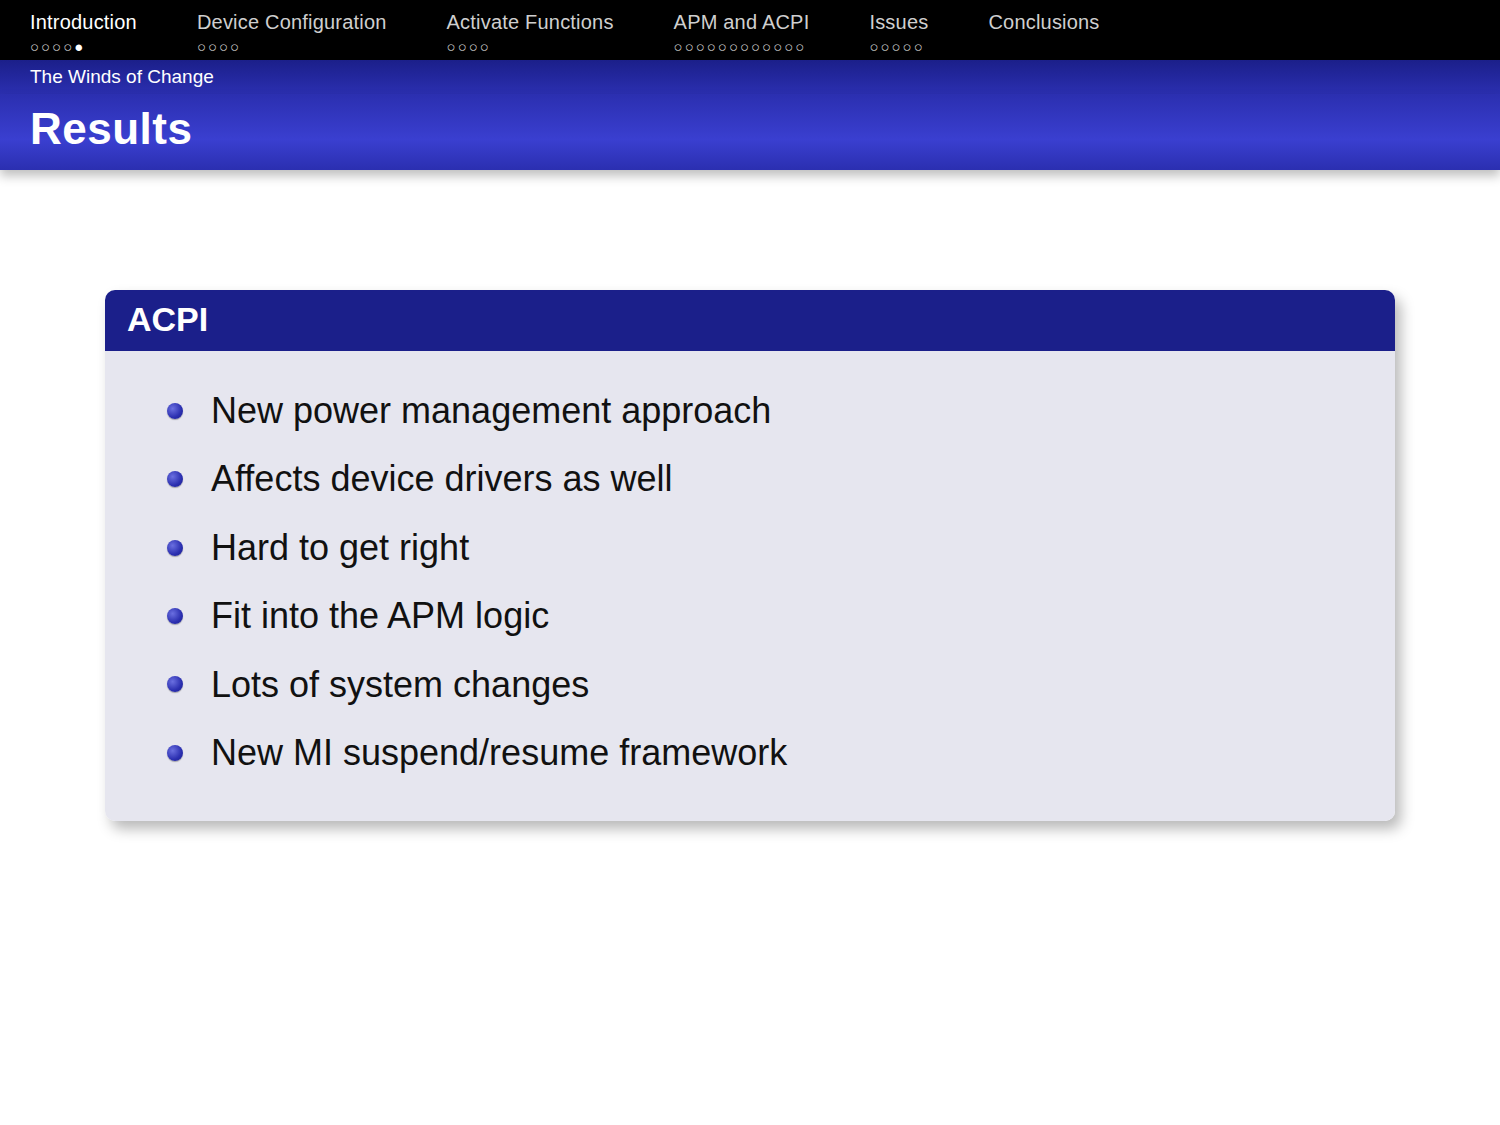Introduction
○○○○●
Device Configuration
○○○○
Activate Functions
○○○○
APM and ACPI
○○○○○○○○○○○○
Issues
○○○○○
Conclusions
The Winds of Change
Results
ACPI
New power management approach
Affects device drivers as well
Hard to get right
Fit into the APM logic
Lots of system changes
New MI suspend/resume framework